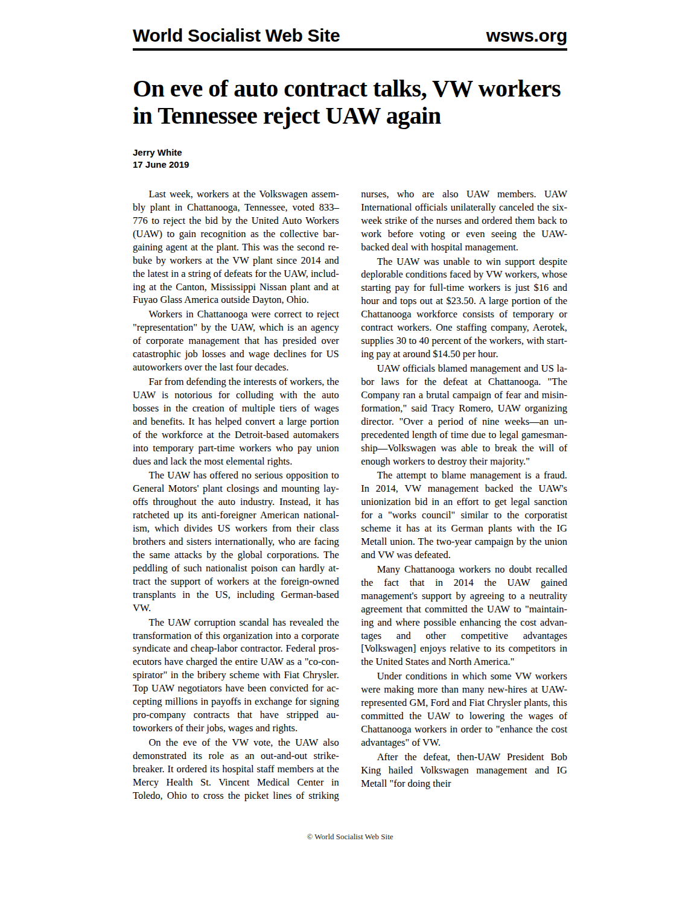World Socialist Web Site
wsws.org
On eve of auto contract talks, VW workers in Tennessee reject UAW again
Jerry White 17 June 2019
Last week, workers at the Volkswagen assembly plant in Chattanooga, Tennessee, voted 833–776 to reject the bid by the United Auto Workers (UAW) to gain recognition as the collective bargaining agent at the plant. This was the second rebuke by workers at the VW plant since 2014 and the latest in a string of defeats for the UAW, including at the Canton, Mississippi Nissan plant and at Fuyao Glass America outside Dayton, Ohio.
Workers in Chattanooga were correct to reject "representation" by the UAW, which is an agency of corporate management that has presided over catastrophic job losses and wage declines for US autoworkers over the last four decades.
Far from defending the interests of workers, the UAW is notorious for colluding with the auto bosses in the creation of multiple tiers of wages and benefits. It has helped convert a large portion of the workforce at the Detroit-based automakers into temporary part-time workers who pay union dues and lack the most elemental rights.
The UAW has offered no serious opposition to General Motors' plant closings and mounting layoffs throughout the auto industry. Instead, it has ratcheted up its anti-foreigner American nationalism, which divides US workers from their class brothers and sisters internationally, who are facing the same attacks by the global corporations. The peddling of such nationalist poison can hardly attract the support of workers at the foreign-owned transplants in the US, including German-based VW.
The UAW corruption scandal has revealed the transformation of this organization into a corporate syndicate and cheap-labor contractor. Federal prosecutors have charged the entire UAW as a "co-conspirator" in the bribery scheme with Fiat Chrysler. Top UAW negotiators have been convicted for accepting millions in payoffs in exchange for signing pro-company contracts that have stripped autoworkers of their jobs, wages and rights.
On the eve of the VW vote, the UAW also demonstrated its role as an out-and-out strikebreaker. It ordered its hospital staff members at the Mercy Health St. Vincent Medical Center in Toledo, Ohio to cross the picket lines of striking nurses, who are also UAW members. UAW International officials unilaterally canceled the six-week strike of the nurses and ordered them back to work before voting or even seeing the UAW-backed deal with hospital management.
The UAW was unable to win support despite deplorable conditions faced by VW workers, whose starting pay for full-time workers is just $16 and hour and tops out at $23.50. A large portion of the Chattanooga workforce consists of temporary or contract workers. One staffing company, Aerotek, supplies 30 to 40 percent of the workers, with starting pay at around $14.50 per hour.
UAW officials blamed management and US labor laws for the defeat at Chattanooga. "The Company ran a brutal campaign of fear and misinformation," said Tracy Romero, UAW organizing director. "Over a period of nine weeks—an unprecedented length of time due to legal gamesmanship—Volkswagen was able to break the will of enough workers to destroy their majority."
The attempt to blame management is a fraud. In 2014, VW management backed the UAW's unionization bid in an effort to get legal sanction for a "works council" similar to the corporatist scheme it has at its German plants with the IG Metall union. The two-year campaign by the union and VW was defeated.
Many Chattanooga workers no doubt recalled the fact that in 2014 the UAW gained management's support by agreeing to a neutrality agreement that committed the UAW to "maintaining and where possible enhancing the cost advantages and other competitive advantages [Volkswagen] enjoys relative to its competitors in the United States and North America."
Under conditions in which some VW workers were making more than many new-hires at UAW-represented GM, Ford and Fiat Chrysler plants, this committed the UAW to lowering the wages of Chattanooga workers in order to "enhance the cost advantages" of VW.
After the defeat, then-UAW President Bob King hailed Volkswagen management and IG Metall "for doing their
© World Socialist Web Site